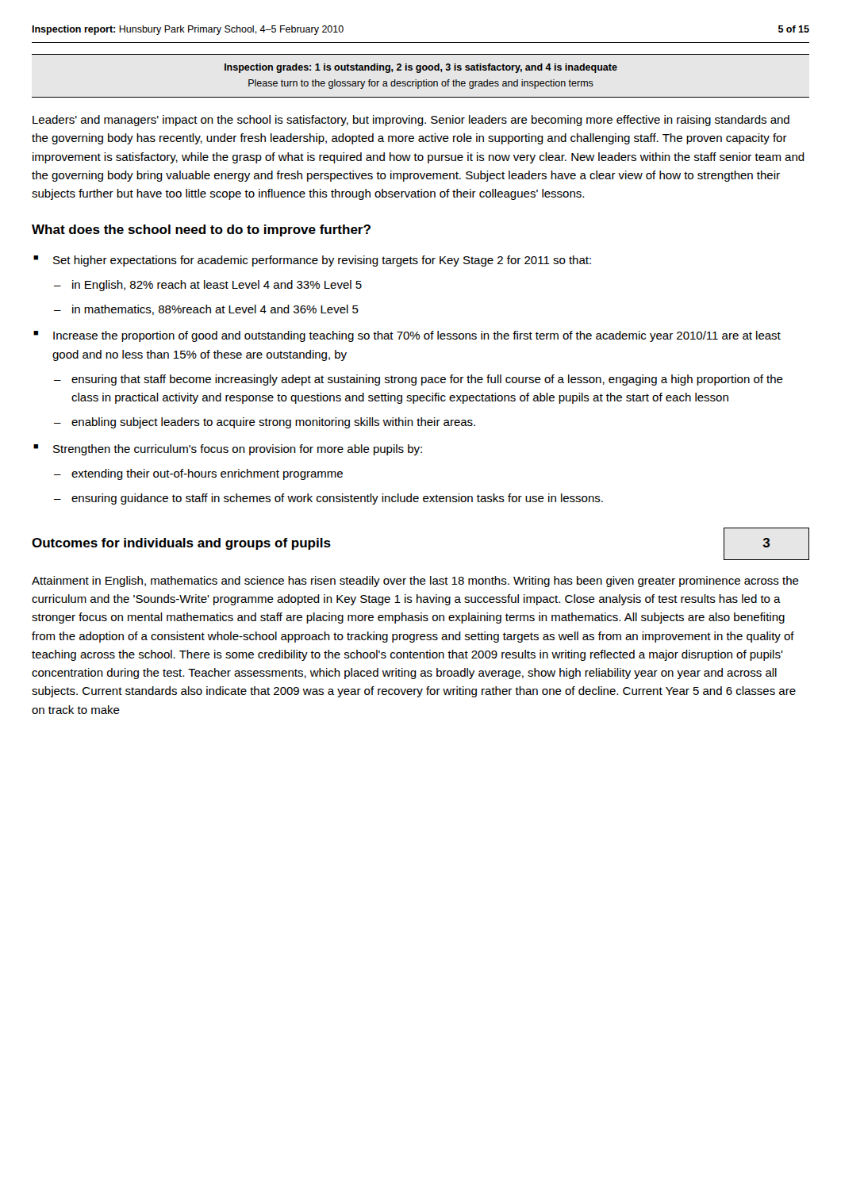Inspection report: Hunsbury Park Primary School, 4–5 February 2010
5 of 15
Inspection grades: 1 is outstanding, 2 is good, 3 is satisfactory, and 4 is inadequate
Please turn to the glossary for a description of the grades and inspection terms
Leaders' and managers' impact on the school is satisfactory, but improving. Senior leaders are becoming more effective in raising standards and the governing body has recently, under fresh leadership, adopted a more active role in supporting and challenging staff. The proven capacity for improvement is satisfactory, while the grasp of what is required and how to pursue it is now very clear. New leaders within the staff senior team and the governing body bring valuable energy and fresh perspectives to improvement. Subject leaders have a clear view of how to strengthen their subjects further but have too little scope to influence this through observation of their colleagues' lessons.
What does the school need to do to improve further?
Set higher expectations for academic performance by revising targets for Key Stage 2 for 2011 so that:
in English, 82% reach at least Level 4 and 33% Level 5
in mathematics, 88%reach at Level 4 and 36% Level 5
Increase the proportion of good and outstanding teaching so that 70% of lessons in the first term of the academic year 2010/11 are at least good and no less than 15% of these are outstanding, by
ensuring that staff become increasingly adept at sustaining strong pace for the full course of a lesson, engaging a high proportion of the class in practical activity and response to questions and setting specific expectations of able pupils at the start of each lesson
enabling subject leaders to acquire strong monitoring skills within their areas.
Strengthen the curriculum's focus on provision for more able pupils by:
extending their out-of-hours enrichment programme
ensuring guidance to staff in schemes of work consistently include extension tasks for use in lessons.
Outcomes for individuals and groups of pupils
3
Attainment in English, mathematics and science has risen steadily over the last 18 months. Writing has been given greater prominence across the curriculum and the 'Sounds-Write' programme adopted in Key Stage 1 is having a successful impact. Close analysis of test results has led to a stronger focus on mental mathematics and staff are placing more emphasis on explaining terms in mathematics. All subjects are also benefiting from the adoption of a consistent whole-school approach to tracking progress and setting targets as well as from an improvement in the quality of teaching across the school. There is some credibility to the school's contention that 2009 results in writing reflected a major disruption of pupils' concentration during the test. Teacher assessments, which placed writing as broadly average, show high reliability year on year and across all subjects. Current standards also indicate that 2009 was a year of recovery for writing rather than one of decline. Current Year 5 and 6 classes are on track to make